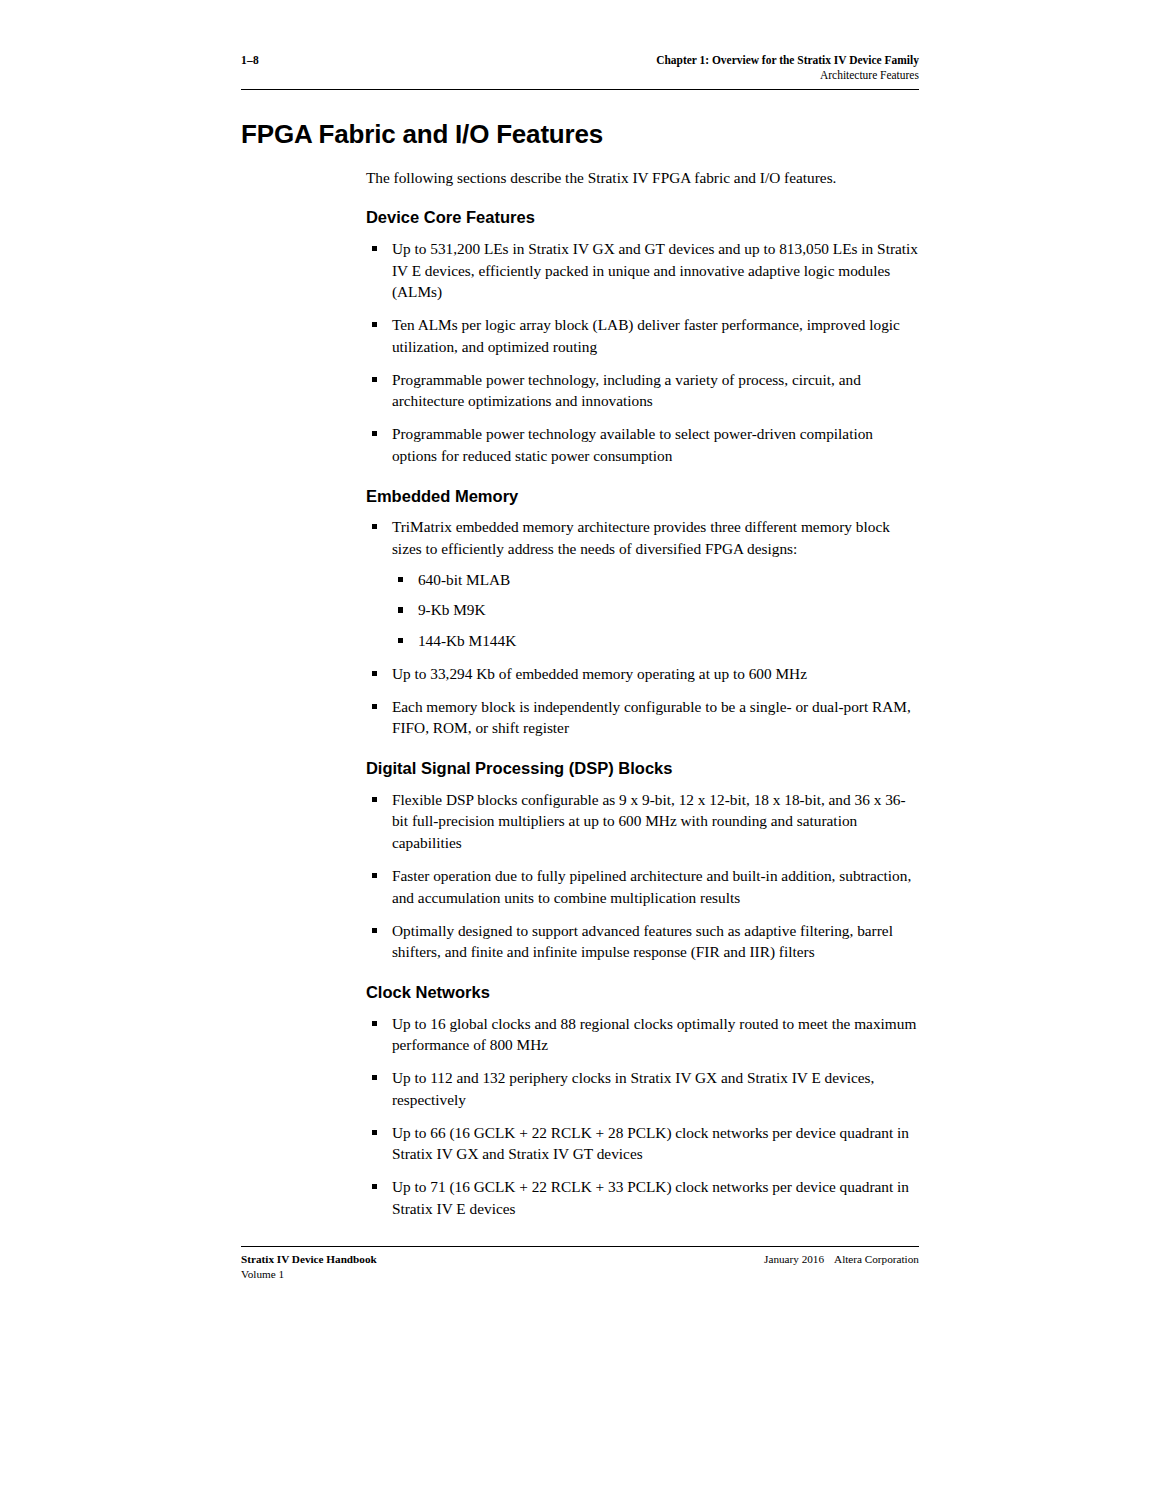1–8
Chapter 1: Overview for the Stratix IV Device Family
Architecture Features
FPGA Fabric and I/O Features
The following sections describe the Stratix IV FPGA fabric and I/O features.
Device Core Features
Up to 531,200 LEs in Stratix IV GX and GT devices and up to 813,050 LEs in Stratix IV E devices, efficiently packed in unique and innovative adaptive logic modules (ALMs)
Ten ALMs per logic array block (LAB) deliver faster performance, improved logic utilization, and optimized routing
Programmable power technology, including a variety of process, circuit, and architecture optimizations and innovations
Programmable power technology available to select power-driven compilation options for reduced static power consumption
Embedded Memory
TriMatrix embedded memory architecture provides three different memory block sizes to efficiently address the needs of diversified FPGA designs:
640-bit MLAB
9-Kb M9K
144-Kb M144K
Up to 33,294 Kb of embedded memory operating at up to 600 MHz
Each memory block is independently configurable to be a single- or dual-port RAM, FIFO, ROM, or shift register
Digital Signal Processing (DSP) Blocks
Flexible DSP blocks configurable as 9 x 9-bit, 12 x 12-bit, 18 x 18-bit, and 36 x 36-bit full-precision multipliers at up to 600 MHz with rounding and saturation capabilities
Faster operation due to fully pipelined architecture and built-in addition, subtraction, and accumulation units to combine multiplication results
Optimally designed to support advanced features such as adaptive filtering, barrel shifters, and finite and infinite impulse response (FIR and IIR) filters
Clock Networks
Up to 16 global clocks and 88 regional clocks optimally routed to meet the maximum performance of 800 MHz
Up to 112 and 132 periphery clocks in Stratix IV GX and Stratix IV E devices, respectively
Up to 66 (16 GCLK + 22 RCLK + 28 PCLK) clock networks per device quadrant in Stratix IV GX and Stratix IV GT devices
Up to 71 (16 GCLK + 22 RCLK + 33 PCLK) clock networks per device quadrant in Stratix IV E devices
Stratix IV Device Handbook Volume 1
January 2016 Altera Corporation